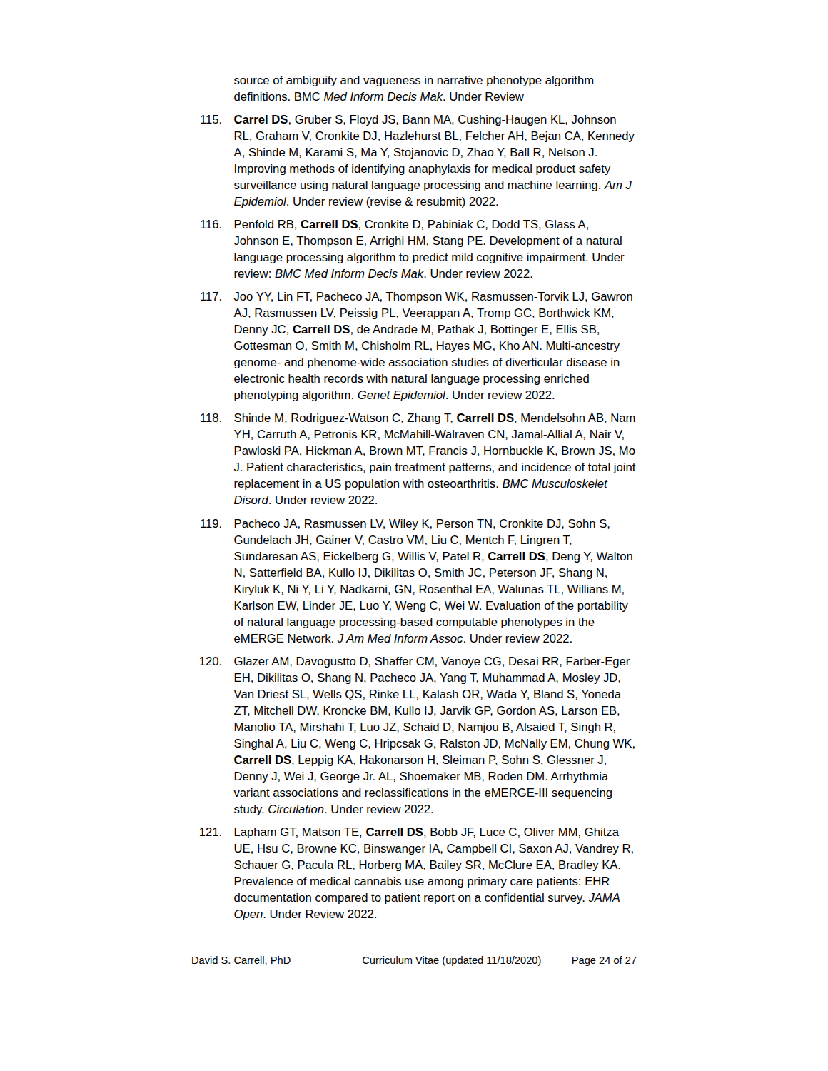source of ambiguity and vagueness in narrative phenotype algorithm definitions. BMC Med Inform Decis Mak. Under Review
115. Carrel DS, Gruber S, Floyd JS, Bann MA, Cushing-Haugen KL, Johnson RL, Graham V, Cronkite DJ, Hazlehurst BL, Felcher AH, Bejan CA, Kennedy A, Shinde M, Karami S, Ma Y, Stojanovic D, Zhao Y, Ball R, Nelson J. Improving methods of identifying anaphylaxis for medical product safety surveillance using natural language processing and machine learning. Am J Epidemiol. Under review (revise & resubmit) 2022.
116. Penfold RB, Carrell DS, Cronkite D, Pabiniak C, Dodd TS, Glass A, Johnson E, Thompson E, Arrighi HM, Stang PE. Development of a natural language processing algorithm to predict mild cognitive impairment. Under review: BMC Med Inform Decis Mak. Under review 2022.
117. Joo YY, Lin FT, Pacheco JA, Thompson WK, Rasmussen-Torvik LJ, Gawron AJ, Rasmussen LV, Peissig PL, Veerappan A, Tromp GC, Borthwick KM, Denny JC, Carrell DS, de Andrade M, Pathak J, Bottinger E, Ellis SB, Gottesman O, Smith M, Chisholm RL, Hayes MG, Kho AN. Multi-ancestry genome- and phenome-wide association studies of diverticular disease in electronic health records with natural language processing enriched phenotyping algorithm. Genet Epidemiol. Under review 2022.
118. Shinde M, Rodriguez-Watson C, Zhang T, Carrell DS, Mendelsohn AB, Nam YH, Carruth A, Petronis KR, McMahill-Walraven CN, Jamal-Allial A, Nair V, Pawloski PA, Hickman A, Brown MT, Francis J, Hornbuckle K, Brown JS, Mo J. Patient characteristics, pain treatment patterns, and incidence of total joint replacement in a US population with osteoarthritis. BMC Musculoskelet Disord. Under review 2022.
119. Pacheco JA, Rasmussen LV, Wiley K, Person TN, Cronkite DJ, Sohn S, Gundelach JH, Gainer V, Castro VM, Liu C, Mentch F, Lingren T, Sundaresan AS, Eickelberg G, Willis V, Patel R, Carrell DS, Deng Y, Walton N, Satterfield BA, Kullo IJ, Dikilitas O, Smith JC, Peterson JF, Shang N, Kiryluk K, Ni Y, Li Y, Nadkarni, GN, Rosenthal EA, Walunas TL, Willians M, Karlson EW, Linder JE, Luo Y, Weng C, Wei W. Evaluation of the portability of natural language processing-based computable phenotypes in the eMERGE Network. J Am Med Inform Assoc. Under review 2022.
120. Glazer AM, Davogustto D, Shaffer CM, Vanoye CG, Desai RR, Farber-Eger EH, Dikilitas O, Shang N, Pacheco JA, Yang T, Muhammad A, Mosley JD, Van Driest SL, Wells QS, Rinke LL, Kalash OR, Wada Y, Bland S, Yoneda ZT, Mitchell DW, Kroncke BM, Kullo IJ, Jarvik GP, Gordon AS, Larson EB, Manolio TA, Mirshahi T, Luo JZ, Schaid D, Namjou B, Alsaied T, Singh R, Singhal A, Liu C, Weng C, Hripcsak G, Ralston JD, McNally EM, Chung WK, Carrell DS, Leppig KA, Hakonarson H, Sleiman P, Sohn S, Glessner J, Denny J, Wei J, George Jr. AL, Shoemaker MB, Roden DM. Arrhythmia variant associations and reclassifications in the eMERGE-III sequencing study. Circulation. Under review 2022.
121. Lapham GT, Matson TE, Carrell DS, Bobb JF, Luce C, Oliver MM, Ghitza UE, Hsu C, Browne KC, Binswanger IA, Campbell CI, Saxon AJ, Vandrey R, Schauer G, Pacula RL, Horberg MA, Bailey SR, McClure EA, Bradley KA. Prevalence of medical cannabis use among primary care patients: EHR documentation compared to patient report on a confidential survey. JAMA Open. Under Review 2022.
David S. Carrell, PhD Curriculum Vitae (updated 11/18/2020) Page 24 of 27